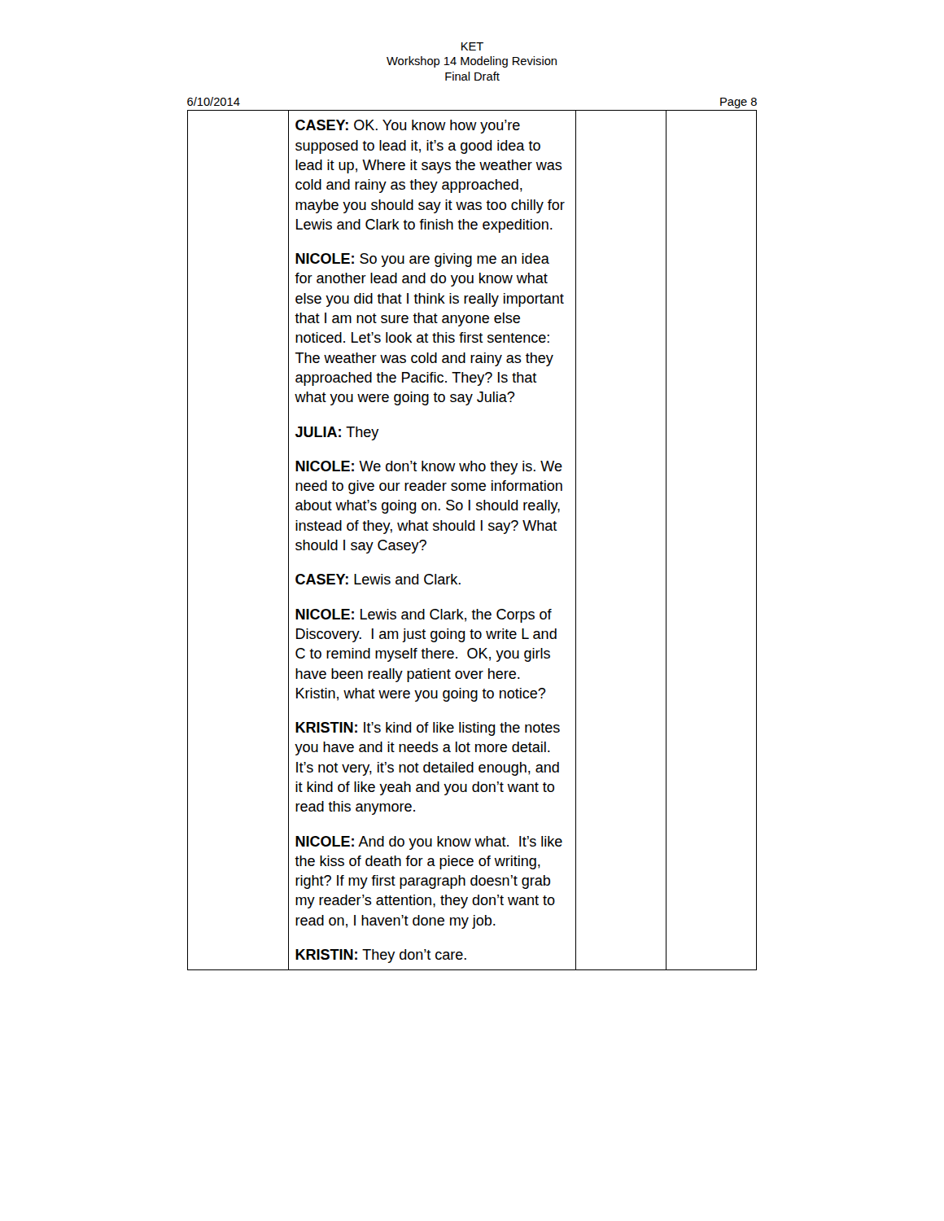KET
Workshop 14 Modeling Revision
Final Draft
6/10/2014 Page 8
| | CASEY: OK. You know how you’re supposed to lead it, it’s a good idea to lead it up, Where it says the weather was cold and rainy as they approached, maybe you should say it was too chilly for Lewis and Clark to finish the expedition. NICOLE: So you are giving me an idea for another lead and do you know what else you did that I think is really important that I am not sure that anyone else noticed. Let’s look at this first sentence: The weather was cold and rainy as they approached the Pacific. They? Is that what you were going to say Julia? JULIA: They NICOLE: We don’t know who they is. We need to give our reader some information about what’s going on. So I should really, instead of they, what should I say? What should I say Casey? CASEY: Lewis and Clark. NICOLE: Lewis and Clark, the Corps of Discovery. I am just going to write L and C to remind myself there. OK, you girls have been really patient over here. Kristin, what were you going to notice? KRISTIN: It’s kind of like listing the notes you have and it needs a lot more detail. It’s not very, it’s not detailed enough, and it kind of like yeah and you don’t want to read this anymore. NICOLE: And do you know what. It’s like the kiss of death for a piece of writing, right? If my first paragraph doesn’t grab my reader’s attention, they don’t want to read on, I haven’t done my job. KRISTIN: They don’t care. | | |